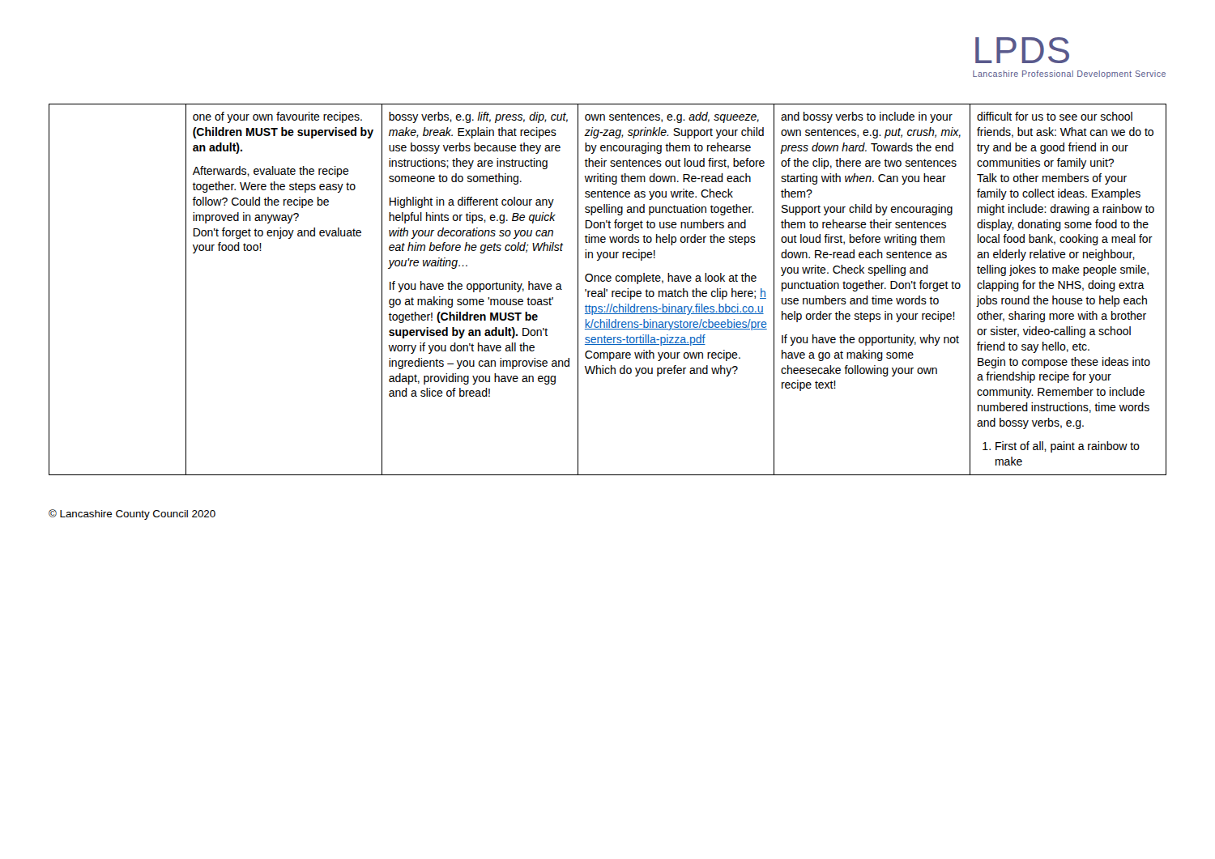LPDS
Lancashire Professional Development Service
| | one of your own favourite recipes. (Children MUST be supervised by an adult). Afterwards, evaluate the recipe together. Were the steps easy to follow? Could the recipe be improved in anyway? Don't forget to enjoy and evaluate your food too! | bossy verbs, e.g. lift, press, dip, cut, make, break. Explain that recipes use bossy verbs because they are instructions; they are instructing someone to do something. Highlight in a different colour any helpful hints or tips, e.g. Be quick with your decorations so you can eat him before he gets cold; Whilst you're waiting… If you have the opportunity, have a go at making some 'mouse toast' together! (Children MUST be supervised by an adult). Don't worry if you don't have all the ingredients – you can improvise and adapt, providing you have an egg and a slice of bread! | own sentences, e.g. add, squeeze, zig-zag, sprinkle. Support your child by encouraging them to rehearse their sentences out loud first, before writing them down. Re-read each sentence as you write. Check spelling and punctuation together. Don't forget to use numbers and time words to help order the steps in your recipe! Once complete, have a look at the 'real' recipe to match the clip here; https://childrens-binary.files.bbci.co.uk/childrens-binarystore/cbeebies/presenters-tortilla-pizza.pdf Compare with your own recipe. Which do you prefer and why? | and bossy verbs to include in your own sentences, e.g. put, crush, mix, press down hard. Towards the end of the clip, there are two sentences starting with when . Can you hear them? Support your child by encouraging them to rehearse their sentences out loud first, before writing them down. Re-read each sentence as you write. Check spelling and punctuation together. Don't forget to use numbers and time words to help order the steps in your recipe! If you have the opportunity, why not have a go at making some cheesecake following your own recipe text! | difficult for us to see our school friends, but ask: What can we do to try and be a good friend in our communities or family unit? Talk to other members of your family to collect ideas. Examples might include: drawing a rainbow to display, donating some food to the local food bank, cooking a meal for an elderly relative or neighbour, telling jokes to make people smile, clapping for the NHS, doing extra jobs round the house to help each other, sharing more with a brother or sister, video-calling a school friend to say hello, etc. Begin to compose these ideas into a friendship recipe for your community. Remember to include numbered instructions, time words and bossy verbs, e.g. First of all, paint a rainbow to make |
© Lancashire County Council 2020